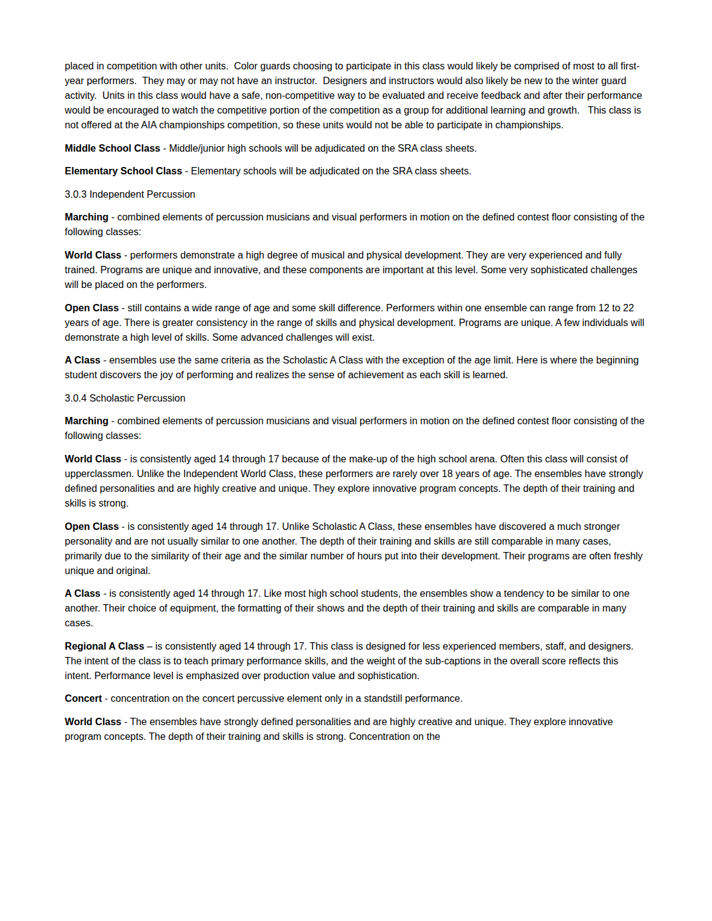placed in competition with other units. Color guards choosing to participate in this class would likely be comprised of most to all first-year performers. They may or may not have an instructor. Designers and instructors would also likely be new to the winter guard activity. Units in this class would have a safe, non-competitive way to be evaluated and receive feedback and after their performance would be encouraged to watch the competitive portion of the competition as a group for additional learning and growth. This class is not offered at the AIA championships competition, so these units would not be able to participate in championships.
Middle School Class - Middle/junior high schools will be adjudicated on the SRA class sheets.
Elementary School Class - Elementary schools will be adjudicated on the SRA class sheets.
3.0.3 Independent Percussion
Marching - combined elements of percussion musicians and visual performers in motion on the defined contest floor consisting of the following classes:
World Class - performers demonstrate a high degree of musical and physical development. They are very experienced and fully trained. Programs are unique and innovative, and these components are important at this level. Some very sophisticated challenges will be placed on the performers.
Open Class - still contains a wide range of age and some skill difference. Performers within one ensemble can range from 12 to 22 years of age. There is greater consistency in the range of skills and physical development. Programs are unique. A few individuals will demonstrate a high level of skills. Some advanced challenges will exist.
A Class - ensembles use the same criteria as the Scholastic A Class with the exception of the age limit. Here is where the beginning student discovers the joy of performing and realizes the sense of achievement as each skill is learned.
3.0.4 Scholastic Percussion
Marching - combined elements of percussion musicians and visual performers in motion on the defined contest floor consisting of the following classes:
World Class - is consistently aged 14 through 17 because of the make-up of the high school arena. Often this class will consist of upperclassmen. Unlike the Independent World Class, these performers are rarely over 18 years of age. The ensembles have strongly defined personalities and are highly creative and unique. They explore innovative program concepts. The depth of their training and skills is strong.
Open Class - is consistently aged 14 through 17. Unlike Scholastic A Class, these ensembles have discovered a much stronger personality and are not usually similar to one another. The depth of their training and skills are still comparable in many cases, primarily due to the similarity of their age and the similar number of hours put into their development. Their programs are often freshly unique and original.
A Class - is consistently aged 14 through 17. Like most high school students, the ensembles show a tendency to be similar to one another. Their choice of equipment, the formatting of their shows and the depth of their training and skills are comparable in many cases.
Regional A Class – is consistently aged 14 through 17. This class is designed for less experienced members, staff, and designers. The intent of the class is to teach primary performance skills, and the weight of the sub-captions in the overall score reflects this intent. Performance level is emphasized over production value and sophistication.
Concert - concentration on the concert percussive element only in a standstill performance.
World Class - The ensembles have strongly defined personalities and are highly creative and unique. They explore innovative program concepts. The depth of their training and skills is strong. Concentration on the